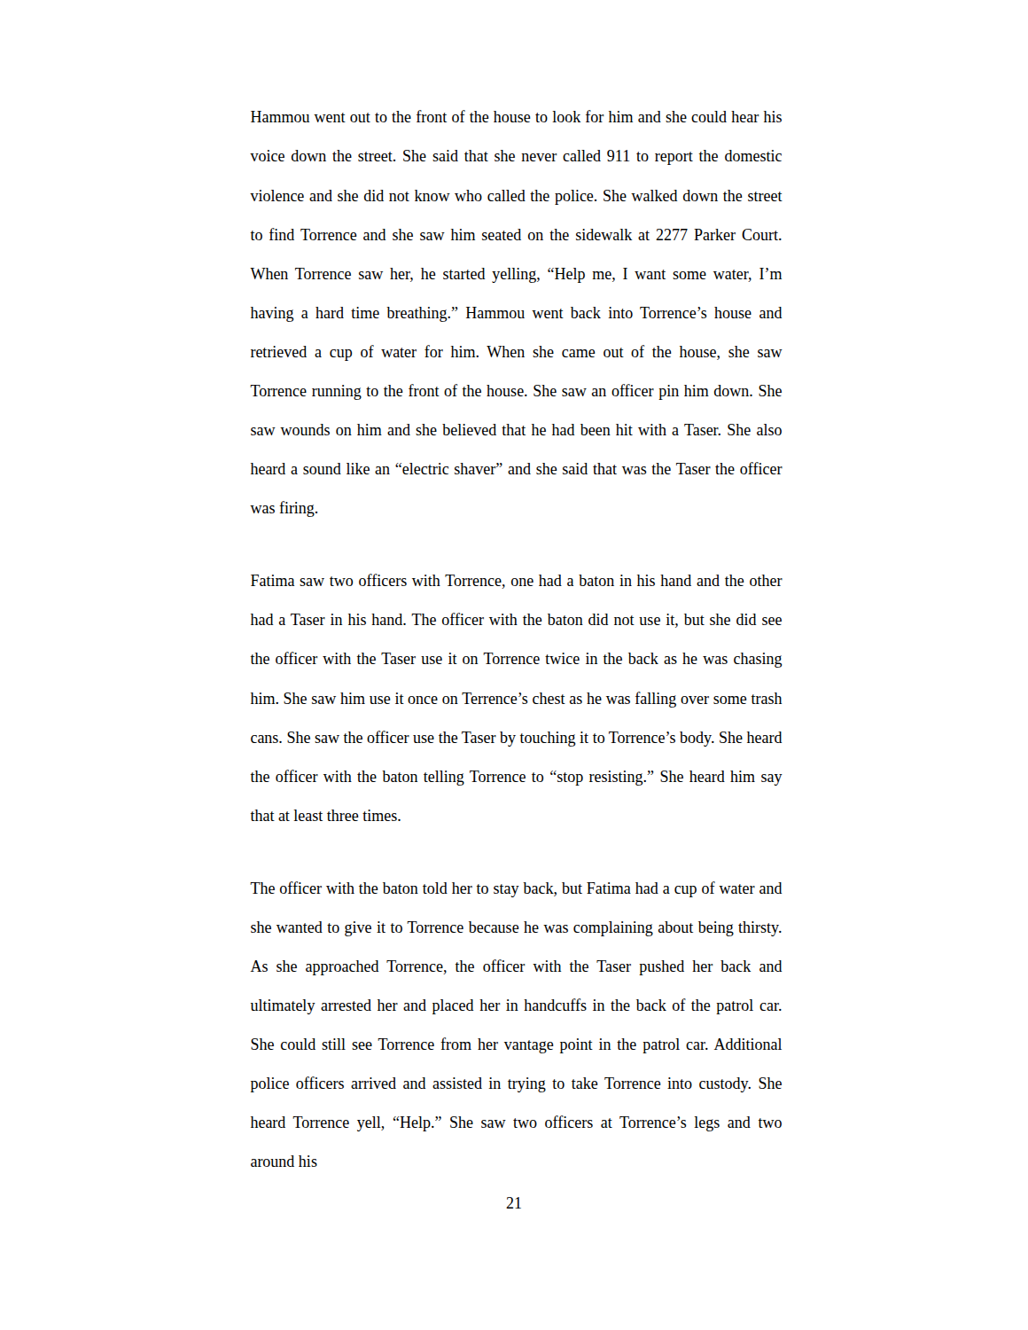Hammou went out to the front of the house to look for him and she could hear his voice down the street. She said that she never called 911 to report the domestic violence and she did not know who called the police. She walked down the street to find Torrence and she saw him seated on the sidewalk at 2277 Parker Court. When Torrence saw her, he started yelling, “Help me, I want some water, I’m having a hard time breathing.” Hammou went back into Torrence’s house and retrieved a cup of water for him. When she came out of the house, she saw Torrence running to the front of the house. She saw an officer pin him down. She saw wounds on him and she believed that he had been hit with a Taser. She also heard a sound like an “electric shaver” and she said that was the Taser the officer was firing.
Fatima saw two officers with Torrence, one had a baton in his hand and the other had a Taser in his hand. The officer with the baton did not use it, but she did see the officer with the Taser use it on Torrence twice in the back as he was chasing him. She saw him use it once on Terrence’s chest as he was falling over some trash cans. She saw the officer use the Taser by touching it to Torrence’s body. She heard the officer with the baton telling Torrence to “stop resisting.” She heard him say that at least three times.
The officer with the baton told her to stay back, but Fatima had a cup of water and she wanted to give it to Torrence because he was complaining about being thirsty. As she approached Torrence, the officer with the Taser pushed her back and ultimately arrested her and placed her in handcuffs in the back of the patrol car. She could still see Torrence from her vantage point in the patrol car. Additional police officers arrived and assisted in trying to take Torrence into custody. She heard Torrence yell, “Help.” She saw two officers at Torrence’s legs and two around his
21